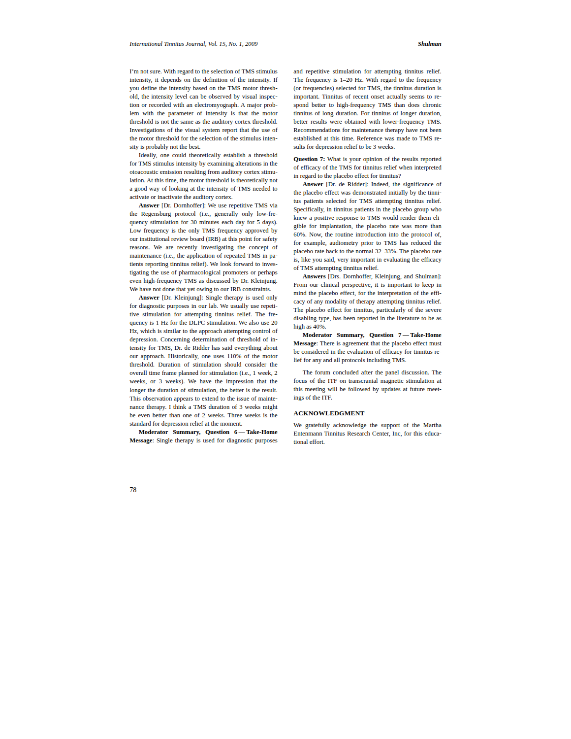International Tinnitus Journal, Vol. 15, No. 1, 2009 Shulman
I’m not sure. With regard to the selection of TMS stimulus intensity, it depends on the definition of the intensity. If you define the intensity based on the TMS motor threshold, the intensity level can be observed by visual inspection or recorded with an electromyograph. A major problem with the parameter of intensity is that the motor threshold is not the same as the auditory cortex threshold. Investigations of the visual system report that the use of the motor threshold for the selection of the stimulus intensity is probably not the best.
Ideally, one could theoretically establish a threshold for TMS stimulus intensity by examining alterations in the otoacoustic emission resulting from auditory cortex stimulation. At this time, the motor threshold is theoretically not a good way of looking at the intensity of TMS needed to activate or inactivate the auditory cortex.
Answer [Dr. Dornhoffer]: We use repetitive TMS via the Regensburg protocol (i.e., generally only low-frequency stimulation for 30 minutes each day for 5 days). Low frequency is the only TMS frequency approved by our institutional review board (IRB) at this point for safety reasons. We are recently investigating the concept of maintenance (i.e., the application of repeated TMS in patients reporting tinnitus relief). We look forward to investigating the use of pharmacological promoters or perhaps even high-frequency TMS as discussed by Dr. Kleinjung. We have not done that yet owing to our IRB constraints.
Answer [Dr. Kleinjung]: Single therapy is used only for diagnostic purposes in our lab. We usually use repetitive stimulation for attempting tinnitus relief. The frequency is 1 Hz for the DLPC stimulation. We also use 20 Hz, which is similar to the approach attempting control of depression. Concerning determination of threshold of intensity for TMS, Dr. de Ridder has said everything about our approach. Historically, one uses 110% of the motor threshold. Duration of stimulation should consider the overall time frame planned for stimulation (i.e., 1 week, 2 weeks, or 3 weeks). We have the impression that the longer the duration of stimulation, the better is the result. This observation appears to extend to the issue of maintenance therapy. I think a TMS duration of 3 weeks might be even better than one of 2 weeks. Three weeks is the standard for depression relief at the moment.
Moderator Summary, Question 6 — Take-Home Message: Single therapy is used for diagnostic purposes and repetitive stimulation for attempting tinnitus relief. The frequency is 1–20 Hz. With regard to the frequency (or frequencies) selected for TMS, the tinnitus duration is important. Tinnitus of recent onset actually seems to respond better to high-frequency TMS than does chronic tinnitus of long duration. For tinnitus of longer duration, better results were obtained with lower-frequency TMS. Recommendations for maintenance therapy have not been established at this time. Reference was made to TMS results for depression relief to be 3 weeks.
Question 7: What is your opinion of the results reported of efficacy of the TMS for tinnitus relief when interpreted in regard to the placebo effect for tinnitus?
Answer [Dr. de Ridder]: Indeed, the significance of the placebo effect was demonstrated initially by the tinnitus patients selected for TMS attempting tinnitus relief. Specifically, in tinnitus patients in the placebo group who knew a positive response to TMS would render them eligible for implantation, the placebo rate was more than 60%. Now, the routine introduction into the protocol of, for example, audiometry prior to TMS has reduced the placebo rate back to the normal 32–33%. The placebo rate is, like you said, very important in evaluating the efficacy of TMS attempting tinnitus relief.
Answers [Drs. Dornhoffer, Kleinjung, and Shulman]: From our clinical perspective, it is important to keep in mind the placebo effect, for the interpretation of the efficacy of any modality of therapy attempting tinnitus relief. The placebo effect for tinnitus, particularly of the severe disabling type, has been reported in the literature to be as high as 40%.
Moderator Summary, Question 7 — Take-Home Message: There is agreement that the placebo effect must be considered in the evaluation of efficacy for tinnitus relief for any and all protocols including TMS.
The forum concluded after the panel discussion. The focus of the ITF on transcranial magnetic stimulation at this meeting will be followed by updates at future meetings of the ITF.
ACKNOWLEDGMENT
We gratefully acknowledge the support of the Martha Entenmann Tinnitus Research Center, Inc, for this educational effort.
78